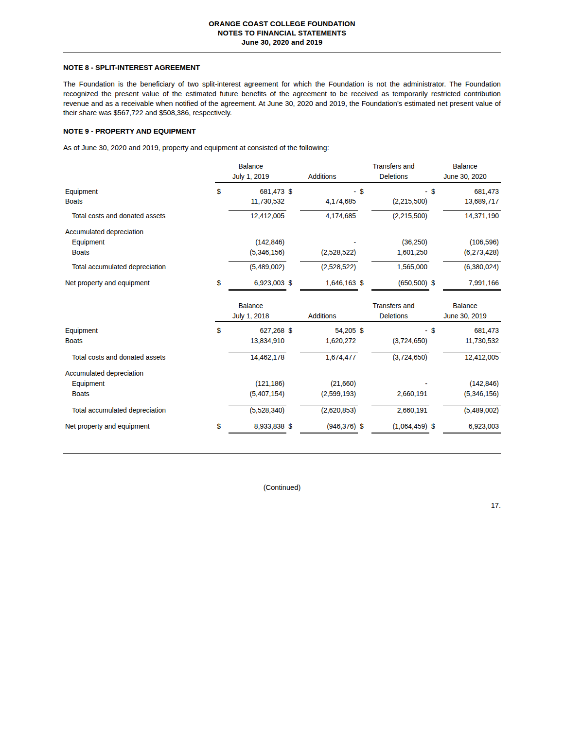ORANGE COAST COLLEGE FOUNDATION
NOTES TO FINANCIAL STATEMENTS
June 30, 2020 and 2019
NOTE 8 - SPLIT-INTEREST AGREEMENT
The Foundation is the beneficiary of two split-interest agreement for which the Foundation is not the administrator. The Foundation recognized the present value of the estimated future benefits of the agreement to be received as temporarily restricted contribution revenue and as a receivable when notified of the agreement. At June 30, 2020 and 2019, the Foundation’s estimated net present value of their share was $567,722 and $508,386, respectively.
NOTE 9 - PROPERTY AND EQUIPMENT
As of June 30, 2020 and 2019, property and equipment at consisted of the following:
| | Balance | | Transfers and | Balance |
| --- | --- | --- | --- | --- |
| | July 1, 2019 | Additions | Deletions | June 30, 2020 |
| Equipment | $ | 681,473 | $ | - | $ | - | $ | 681,473 |
| Boats | | 11,730,532 | | 4,174,685 | | (2,215,500) | | 13,689,717 |
| Total costs and donated assets | | 12,412,005 | | 4,174,685 | | (2,215,500) | | 14,371,190 |
| Accumulated depreciation | |
| Equipment | | (142,846) | | - | | (36,250) | | (106,596) |
| Boats | | (5,346,156) | | (2,528,522) | | 1,601,250 | | (6,273,428) |
| Total accumulated depreciation | | (5,489,002) | | (2,528,522) | | 1,565,000 | | (6,380,024) |
| Net property and equipment | $ | 6,923,003 | $ | 1,646,163 | $ | (650,500) | $ | 7,991,166 |
| | Balance | | Transfers and | Balance |
| --- | --- | --- | --- | --- |
| | July 1, 2018 | Additions | Deletions | June 30, 2019 |
| Equipment | $ | 627,268 | $ | 54,205 | $ | - | $ | 681,473 |
| Boats | | 13,834,910 | | 1,620,272 | | (3,724,650) | | 11,730,532 |
| Total costs and donated assets | | 14,462,178 | | 1,674,477 | | (3,724,650) | | 12,412,005 |
| Accumulated depreciation | |
| Equipment | | (121,186) | | (21,660) | | - | | (142,846) |
| Boats | | (5,407,154) | | (2,599,193) | | 2,660,191 | | (5,346,156) |
| Total accumulated depreciation | | (5,528,340) | | (2,620,853) | | 2,660,191 | | (5,489,002) |
| Net property and equipment | $ | 8,933,838 | $ | (946,376) | $ | (1,064,459) | $ | 6,923,003 |
(Continued)
17.